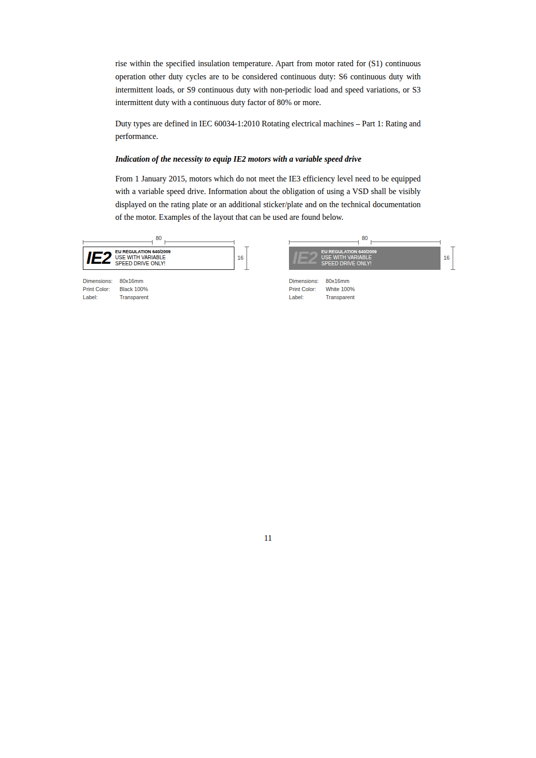rise within the specified insulation temperature. Apart from motor rated for (S1) continuous operation other duty cycles are to be considered continuous duty: S6 continuous duty with intermittent loads, or S9 continuous duty with non-periodic load and speed variations, or S3 intermittent duty with a continuous duty factor of 80% or more.
Duty types are defined in IEC 60034-1:2010 Rotating electrical machines – Part 1: Rating and performance.
Indication of the necessity to equip IE2 motors with a variable speed drive
From 1 January 2015, motors which do not meet the IE3 efficiency level need to be equipped with a variable speed drive. Information about the obligation of using a VSD shall be visibly displayed on the rating plate or an additional sticker/plate and on the technical documentation of the motor. Examples of the layout that can be used are found below.
80
IE2 EU REGULATION 640/2009 USE WITH VARIABLE
SPEED DRIVE ONLY!
16
| Dimensions: | 80x16mm |
| Print Color: | Black 100% |
| Label: | Transparent |
80
IE2 EU REGULATION 640/2009 USE WITH VARIABLE
SPEED DRIVE ONLY!
16
| Dimensions: | 80x16mm |
| Print Color: | White 100% |
| Label: | Transparent |
11